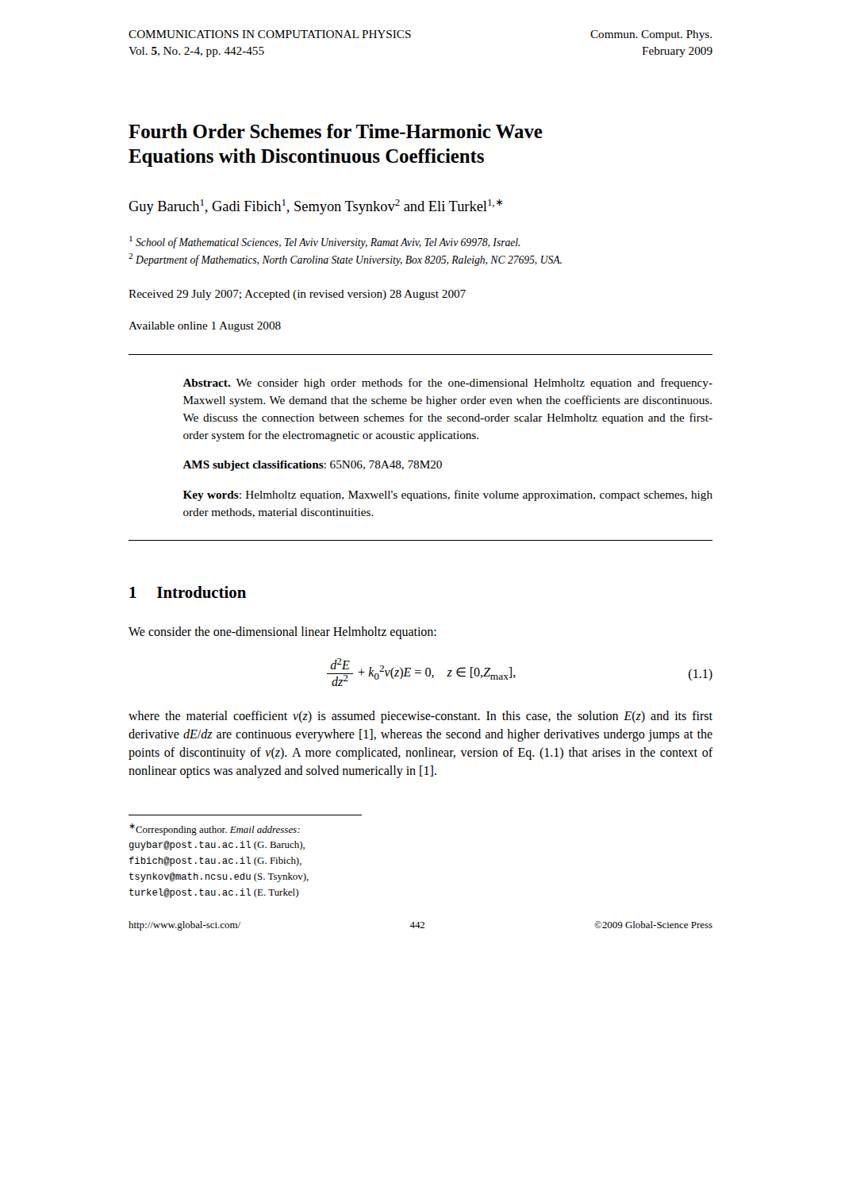COMMUNICATIONS IN COMPUTATIONAL PHYSICS
Vol. 5, No. 2-4, pp. 442-455
Commun. Comput. Phys.
February 2009
Fourth Order Schemes for Time-Harmonic Wave
Equations with Discontinuous Coefficients
Guy Baruch1, Gadi Fibich1, Semyon Tsynkov2 and Eli Turkel1,∗
1 School of Mathematical Sciences, Tel Aviv University, Ramat Aviv, Tel Aviv 69978, Israel.
2 Department of Mathematics, North Carolina State University, Box 8205, Raleigh, NC 27695, USA.
Received 29 July 2007; Accepted (in revised version) 28 August 2007
Available online 1 August 2008
Abstract. We consider high order methods for the one-dimensional Helmholtz equation and frequency-Maxwell system. We demand that the scheme be higher order even when the coefficients are discontinuous. We discuss the connection between schemes for the second-order scalar Helmholtz equation and the first-order system for the electromagnetic or acoustic applications.
AMS subject classifications: 65N06, 78A48, 78M20
Key words: Helmholtz equation, Maxwell's equations, finite volume approximation, compact schemes, high order methods, material discontinuities.
1 Introduction
We consider the one-dimensional linear Helmholtz equation:
d2E dz2 + k02ν(z)E = 0, z ∈ [0,Zmax],
(1.1)
where the material coefficient ν(z) is assumed piecewise-constant. In this case, the solution E(z) and its first derivative dE/dz are continuous everywhere [1], whereas the second and higher derivatives undergo jumps at the points of discontinuity of ν(z). A more complicated, nonlinear, version of Eq. (1.1) that arises in the context of nonlinear optics was analyzed and solved numerically in [1].
∗Corresponding author. Email addresses: guybar@post.tau.ac.il (G. Baruch), fibich@post.tau.ac.il (G. Fibich), tsynkov@math.ncsu.edu (S. Tsynkov), turkel@post.tau.ac.il (E. Turkel)
http://www.global-sci.com/ 442 ©2009 Global-Science Press